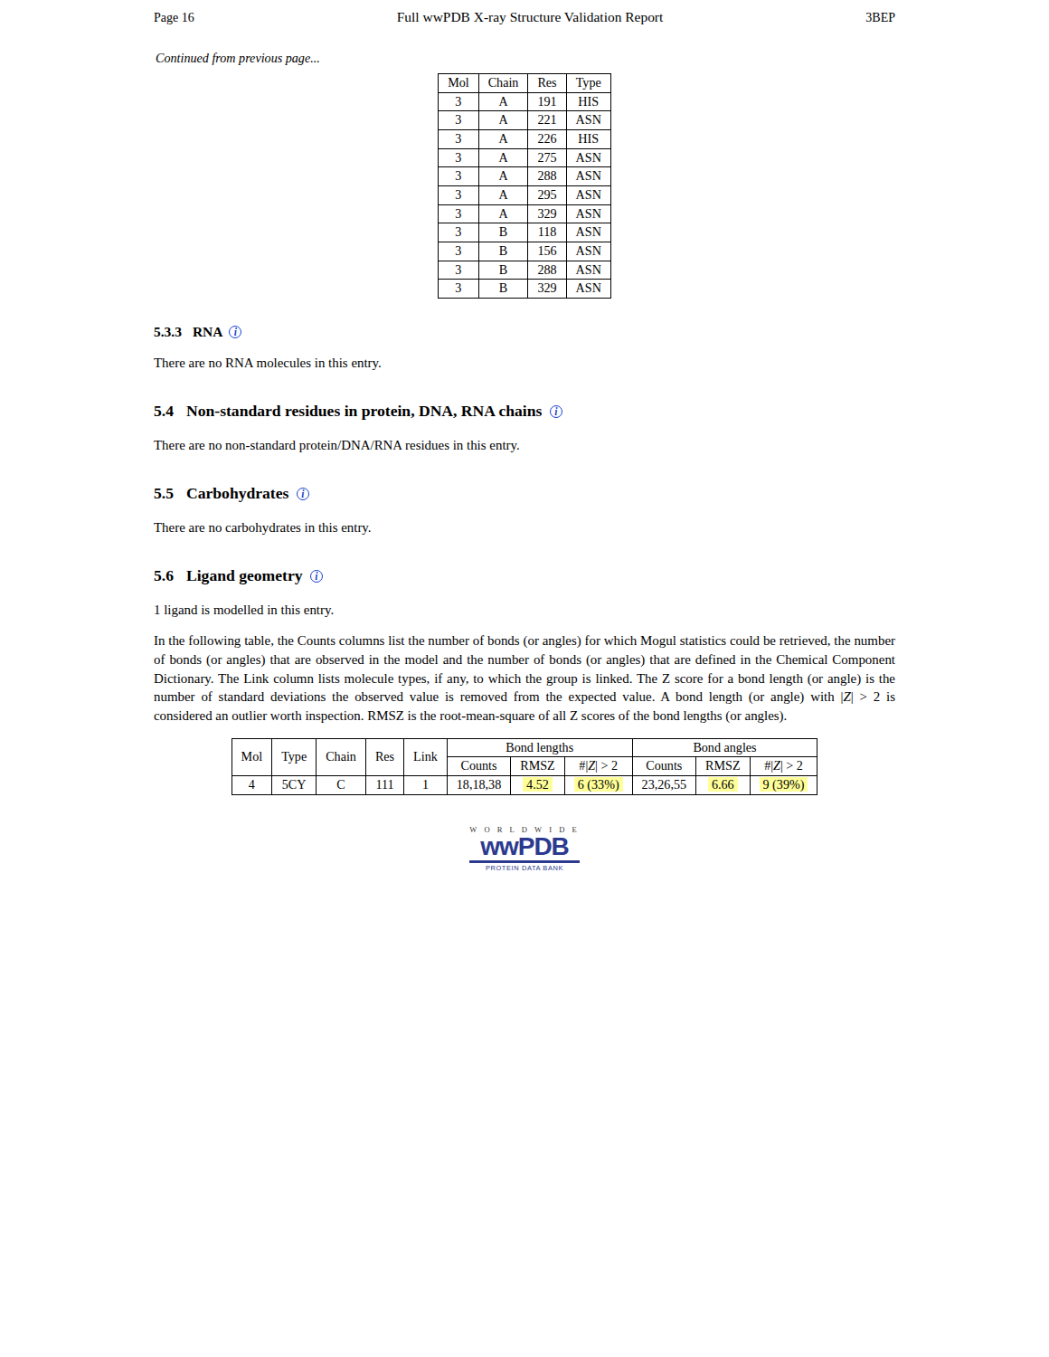Page 16
Full wwPDB X-ray Structure Validation Report
3BEP
Continued from previous page...
| Mol | Chain | Res | Type |
| --- | --- | --- | --- |
| 3 | A | 191 | HIS |
| 3 | A | 221 | ASN |
| 3 | A | 226 | HIS |
| 3 | A | 275 | ASN |
| 3 | A | 288 | ASN |
| 3 | A | 295 | ASN |
| 3 | A | 329 | ASN |
| 3 | B | 118 | ASN |
| 3 | B | 156 | ASN |
| 3 | B | 288 | ASN |
| 3 | B | 329 | ASN |
5.3.3 RNA i
There are no RNA molecules in this entry.
5.4 Non-standard residues in protein, DNA, RNA chains i
There are no non-standard protein/DNA/RNA residues in this entry.
5.5 Carbohydrates i
There are no carbohydrates in this entry.
5.6 Ligand geometry i
1 ligand is modelled in this entry.
In the following table, the Counts columns list the number of bonds (or angles) for which Mogul statistics could be retrieved, the number of bonds (or angles) that are observed in the model and the number of bonds (or angles) that are defined in the Chemical Component Dictionary. The Link column lists molecule types, if any, to which the group is linked. The Z score for a bond length (or angle) is the number of standard deviations the observed value is removed from the expected value. A bond length (or angle) with |Z| > 2 is considered an outlier worth inspection. RMSZ is the root-mean-square of all Z scores of the bond lengths (or angles).
| Mol | Type | Chain | Res | Link | Bond lengths | Bond angles |
| --- | --- | --- | --- | --- | --- | --- |
| Counts | RMSZ | #/ Z / > 2 | Counts | RMSZ | #/ Z / > 2 |
| 4 | 5CY | C | 111 | 1 | 18,18,38 | 4.52 | 6 (33%) | 23,26,55 | 6.66 | 9 (39%) |
W O R L D W I D E
wwPDB
PROTEIN DATA BANK